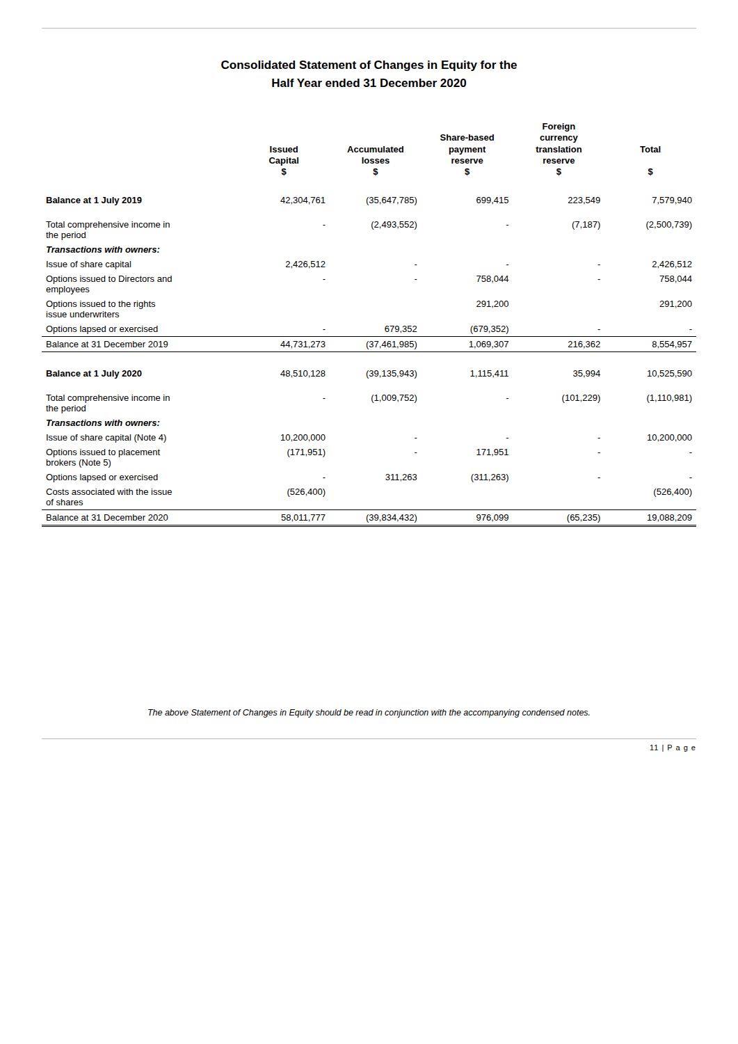Consolidated Statement of Changes in Equity for the
Half Year ended 31 December 2020
| | Issued Capital $ | Accumulated losses $ | Share-based payment reserve $ | Foreign currency translation reserve $ | Total $ |
| --- | --- | --- | --- | --- | --- |
| Balance at 1 July 2019 | 42,304,761 | (35,647,785) | 699,415 | 223,549 | 7,579,940 |
| Total comprehensive income in the period | - | (2,493,552) | - | (7,187) | (2,500,739) |
| Transactions with owners: | | | | | |
| Issue of share capital | 2,426,512 | - | - | - | 2,426,512 |
| Options issued to Directors and employees | - | - | 758,044 | - | 758,044 |
| Options issued to the rights issue underwriters | | | 291,200 | | 291,200 |
| Options lapsed or exercised | - | 679,352 | (679,352) | - | - |
| Balance at 31 December 2019 | 44,731,273 | (37,461,985) | 1,069,307 | 216,362 | 8,554,957 |
| Balance at 1 July 2020 | 48,510,128 | (39,135,943) | 1,115,411 | 35,994 | 10,525,590 |
| Total comprehensive income in the period | - | (1,009,752) | - | (101,229) | (1,110,981) |
| Transactions with owners: | | | | | |
| Issue of share capital (Note 4) | 10,200,000 | - | - | - | 10,200,000 |
| Options issued to placement brokers (Note 5) | (171,951) | - | 171,951 | - | - |
| Options lapsed or exercised | - | 311,263 | (311,263) | - | - |
| Costs associated with the issue of shares | (526,400) | | | | (526,400) |
| Balance at 31 December 2020 | 58,011,777 | (39,834,432) | 976,099 | (65,235) | 19,088,209 |
The above Statement of Changes in Equity should be read in conjunction with the accompanying condensed notes.
11 | P a g e